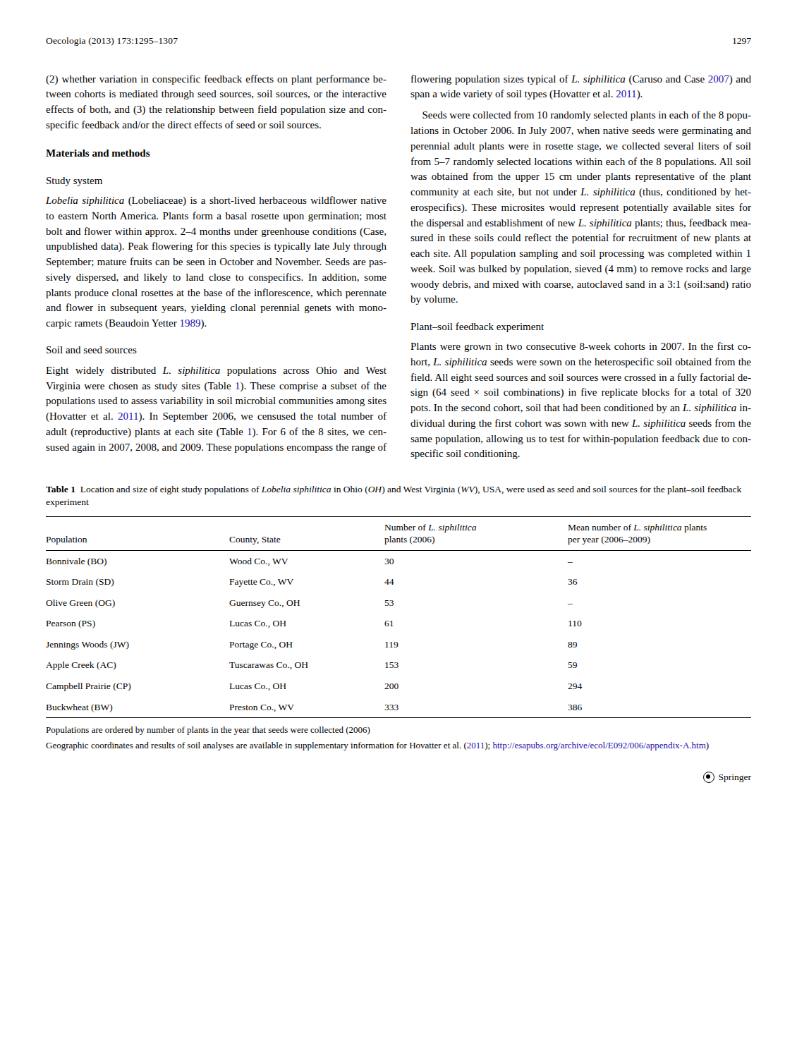Oecologia (2013) 173:1295–1307 1297
(2) whether variation in conspecific feedback effects on plant performance between cohorts is mediated through seed sources, soil sources, or the interactive effects of both, and (3) the relationship between field population size and conspecific feedback and/or the direct effects of seed or soil sources.
Materials and methods
Study system
Lobelia siphilitica (Lobeliaceae) is a short-lived herbaceous wildflower native to eastern North America. Plants form a basal rosette upon germination; most bolt and flower within approx. 2–4 months under greenhouse conditions (Case, unpublished data). Peak flowering for this species is typically late July through September; mature fruits can be seen in October and November. Seeds are passively dispersed, and likely to land close to conspecifics. In addition, some plants produce clonal rosettes at the base of the inflorescence, which perennate and flower in subsequent years, yielding clonal perennial genets with monocarpic ramets (Beaudoin Yetter 1989).
Soil and seed sources
Eight widely distributed L. siphilitica populations across Ohio and West Virginia were chosen as study sites (Table 1). These comprise a subset of the populations used to assess variability in soil microbial communities among sites (Hovatter et al. 2011). In September 2006, we censused the total number of adult (reproductive) plants at each site (Table 1). For 6 of the 8 sites, we censused again in 2007, 2008, and 2009. These populations encompass the range of flowering population sizes typical of L. siphilitica (Caruso and Case 2007) and span a wide variety of soil types (Hovatter et al. 2011).
Seeds were collected from 10 randomly selected plants in each of the 8 populations in October 2006. In July 2007, when native seeds were germinating and perennial adult plants were in rosette stage, we collected several liters of soil from 5–7 randomly selected locations within each of the 8 populations. All soil was obtained from the upper 15 cm under plants representative of the plant community at each site, but not under L. siphilitica (thus, conditioned by heterospecifics). These microsites would represent potentially available sites for the dispersal and establishment of new L. siphilitica plants; thus, feedback measured in these soils could reflect the potential for recruitment of new plants at each site. All population sampling and soil processing was completed within 1 week. Soil was bulked by population, sieved (4 mm) to remove rocks and large woody debris, and mixed with coarse, autoclaved sand in a 3:1 (soil:sand) ratio by volume.
Plant–soil feedback experiment
Plants were grown in two consecutive 8-week cohorts in 2007. In the first cohort, L. siphilitica seeds were sown on the heterospecific soil obtained from the field. All eight seed sources and soil sources were crossed in a fully factorial design (64 seed × soil combinations) in five replicate blocks for a total of 320 pots. In the second cohort, soil that had been conditioned by an L. siphilitica individual during the first cohort was sown with new L. siphilitica seeds from the same population, allowing us to test for within-population feedback due to conspecific soil conditioning.
Table 1 Location and size of eight study populations of Lobelia siphilitica in Ohio (OH) and West Virginia (WV), USA, were used as seed and soil sources for the plant–soil feedback experiment
| Population | County, State | Number of L. siphilitica plants (2006) | Mean number of L. siphilitica plants per year (2006–2009) |
| --- | --- | --- | --- |
| Bonnivale (BO) | Wood Co., WV | 30 | – |
| Storm Drain (SD) | Fayette Co., WV | 44 | 36 |
| Olive Green (OG) | Guernsey Co., OH | 53 | – |
| Pearson (PS) | Lucas Co., OH | 61 | 110 |
| Jennings Woods (JW) | Portage Co., OH | 119 | 89 |
| Apple Creek (AC) | Tuscarawas Co., OH | 153 | 59 |
| Campbell Prairie (CP) | Lucas Co., OH | 200 | 294 |
| Buckwheat (BW) | Preston Co., WV | 333 | 386 |
Populations are ordered by number of plants in the year that seeds were collected (2006)
Geographic coordinates and results of soil analyses are available in supplementary information for Hovatter et al. (2011); http://esapubs.org/archive/ecol/E092/006/appendix-A.htm)
Springer